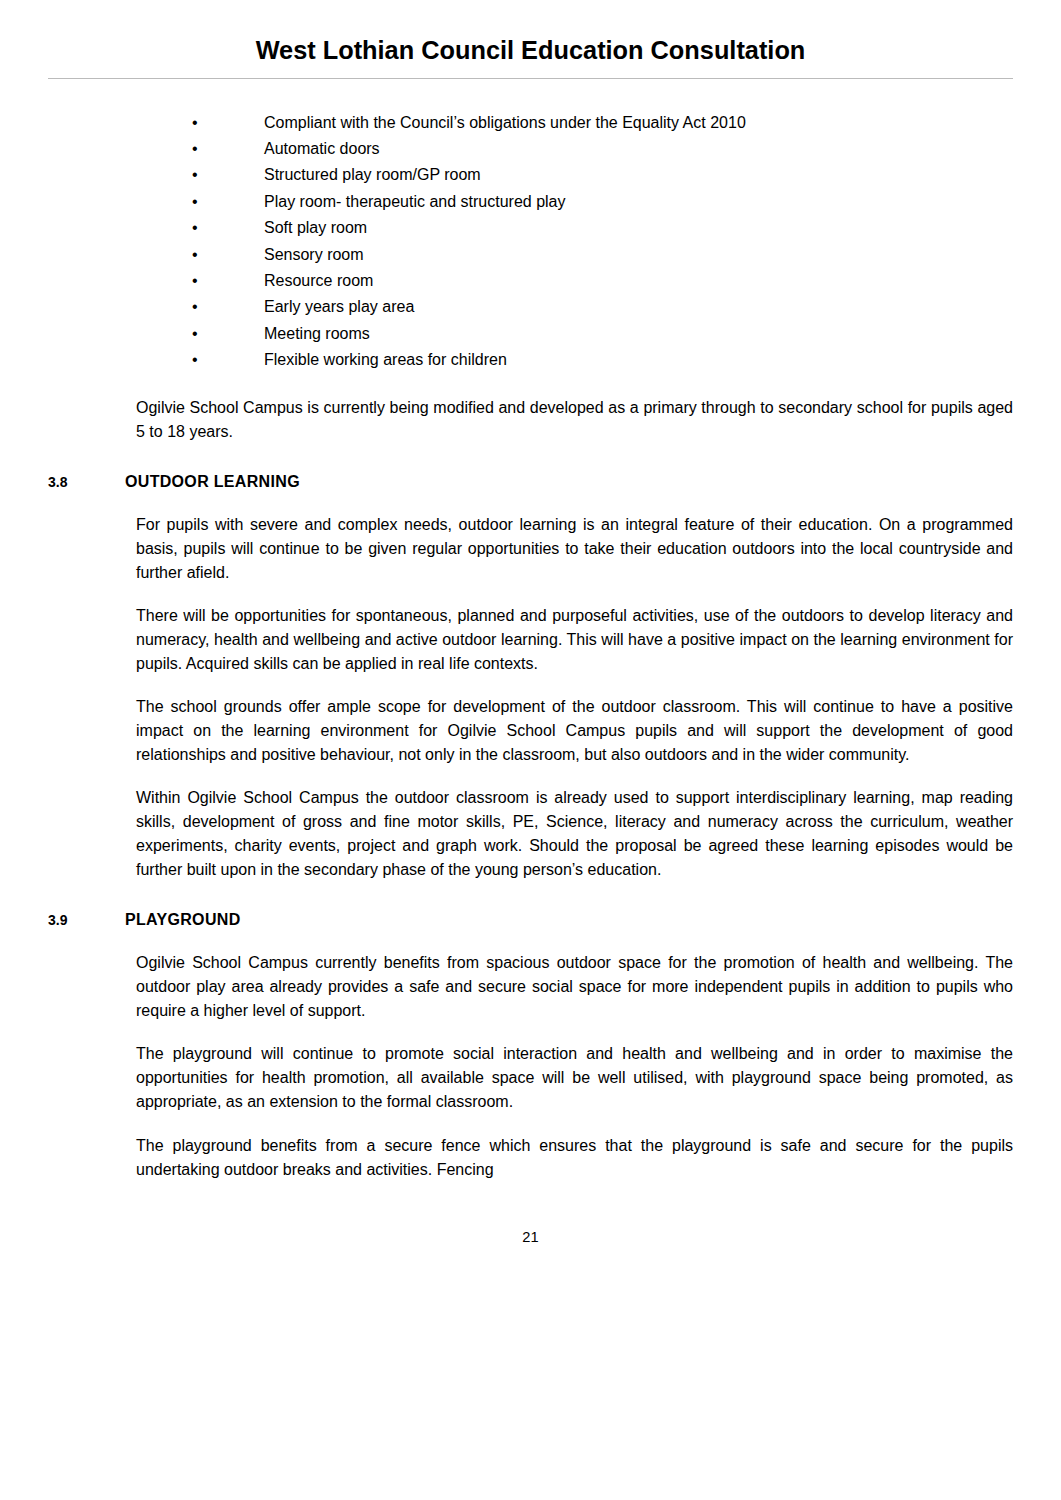West Lothian Council Education Consultation
Compliant with the Council’s obligations under the Equality Act 2010
Automatic doors
Structured play room/GP room
Play room- therapeutic and structured play
Soft play room
Sensory room
Resource room
Early years play area
Meeting rooms
Flexible working areas for children
Ogilvie School Campus is currently being modified and developed as a primary through to secondary school for pupils aged 5 to 18 years.
3.8 OUTDOOR LEARNING
For pupils with severe and complex needs, outdoor learning is an integral feature of their education. On a programmed basis, pupils will continue to be given regular opportunities to take their education outdoors into the local countryside and further afield.
There will be opportunities for spontaneous, planned and purposeful activities, use of the outdoors to develop literacy and numeracy, health and wellbeing and active outdoor learning. This will have a positive impact on the learning environment for pupils. Acquired skills can be applied in real life contexts.
The school grounds offer ample scope for development of the outdoor classroom. This will continue to have a positive impact on the learning environment for Ogilvie School Campus pupils and will support the development of good relationships and positive behaviour, not only in the classroom, but also outdoors and in the wider community.
Within Ogilvie School Campus the outdoor classroom is already used to support interdisciplinary learning, map reading skills, development of gross and fine motor skills, PE, Science, literacy and numeracy across the curriculum, weather experiments, charity events, project and graph work. Should the proposal be agreed these learning episodes would be further built upon in the secondary phase of the young person’s education.
3.9 PLAYGROUND
Ogilvie School Campus currently benefits from spacious outdoor space for the promotion of health and wellbeing. The outdoor play area already provides a safe and secure social space for more independent pupils in addition to pupils who require a higher level of support.
The playground will continue to promote social interaction and health and wellbeing and in order to maximise the opportunities for health promotion, all available space will be well utilised, with playground space being promoted, as appropriate, as an extension to the formal classroom.
The playground benefits from a secure fence which ensures that the playground is safe and secure for the pupils undertaking outdoor breaks and activities. Fencing
21